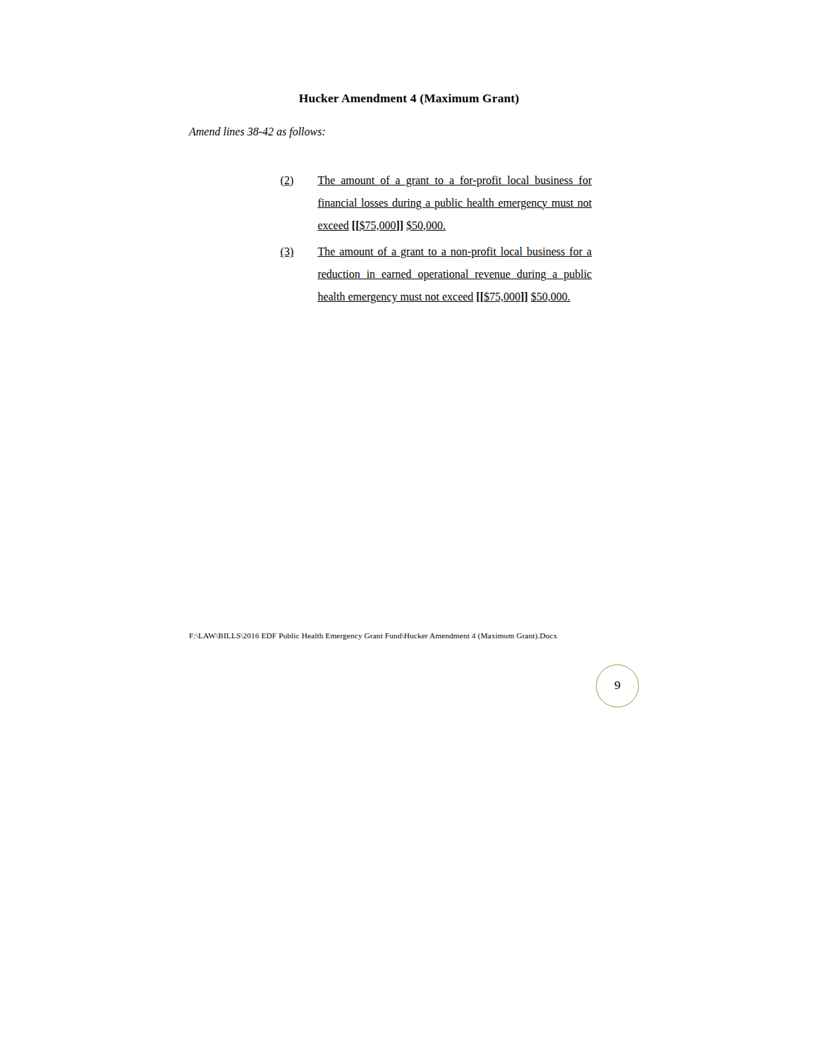Hucker Amendment 4 (Maximum Grant)
Amend lines 38-42 as follows:
(2)
The amount of a grant to a for-profit local business for financial losses during a public health emergency must not exceed [[$75,000]] $50,000.
(3)
The amount of a grant to a non-profit local business for a reduction in earned operational revenue during a public health emergency must not exceed [[$75,000]] $50,000.
F:\LAW\BILLS\2016 EDF Public Health Emergency Grant Fund\Hucker Amendment 4 (Maximum Grant).Docx
9